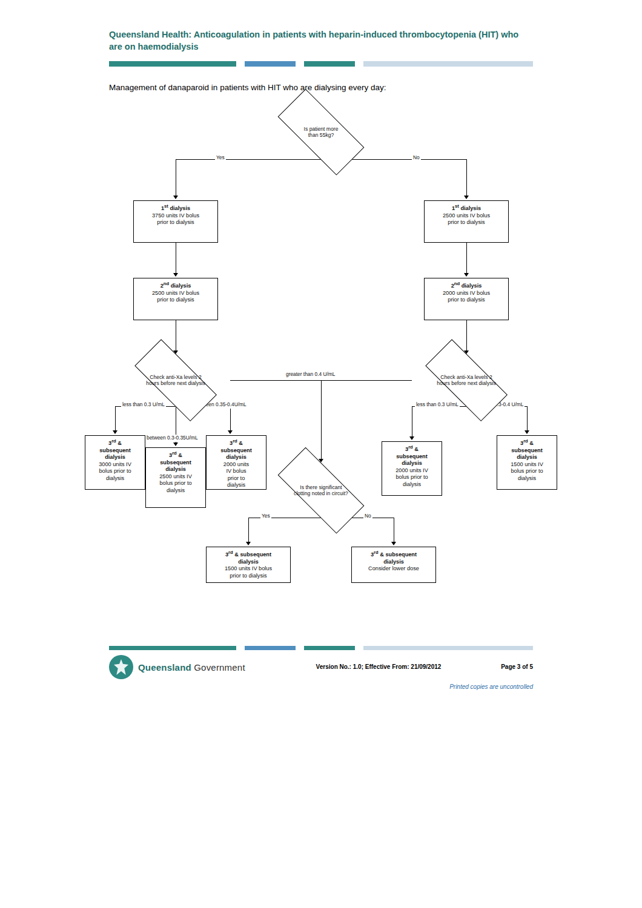Queensland Health: Anticoagulation in patients with heparin-induced thrombocytopenia (HIT) who are on haemodialysis
Management of danaparoid in patients with HIT who are dialysing every day:
Is patient more
than 55kg?
Yes
No
1st dialysis
3750 units IV bolus
prior to dialysis
2nd dialysis
2500 units IV bolus
prior to dialysis
1st dialysis
2500 units IV bolus
prior to dialysis
2nd dialysis
2000 units IV bolus
prior to dialysis
Check anti-Xa levels 2
hours before next dialysis
Check anti-Xa levels 2
hours before next dialysis
greater than 0.4 U/mL
less than 0.3 U/mL
between 0.3-0.35U/mL
between 0.35-0.4U/mL
3rd &
subsequent
dialysis
3000 units IV
bolus prior to
dialysis
3rd &
subsequent
dialysis
2500 units IV
bolus prior to
dialysis
3rd &
subsequent
dialysis
2000 units
IV bolus
prior to
dialysis
less than 0.3 U/mL
between 0.3-0.4 U/mL
3rd &
subsequent
dialysis
2000 units IV
bolus prior to
dialysis
3rd &
subsequent
dialysis
1500 units IV
bolus prior to
dialysis
Is there significant
clotting noted in circuit?
Yes
No
3rd & subsequent
dialysis
1500 units IV bolus
prior to dialysis
3rd & subsequent
dialysis
Consider lower dose
Queensland Government
Version No.: 1.0; Effective From: 21/09/2012
Page 3 of 5
Printed copies are uncontrolled